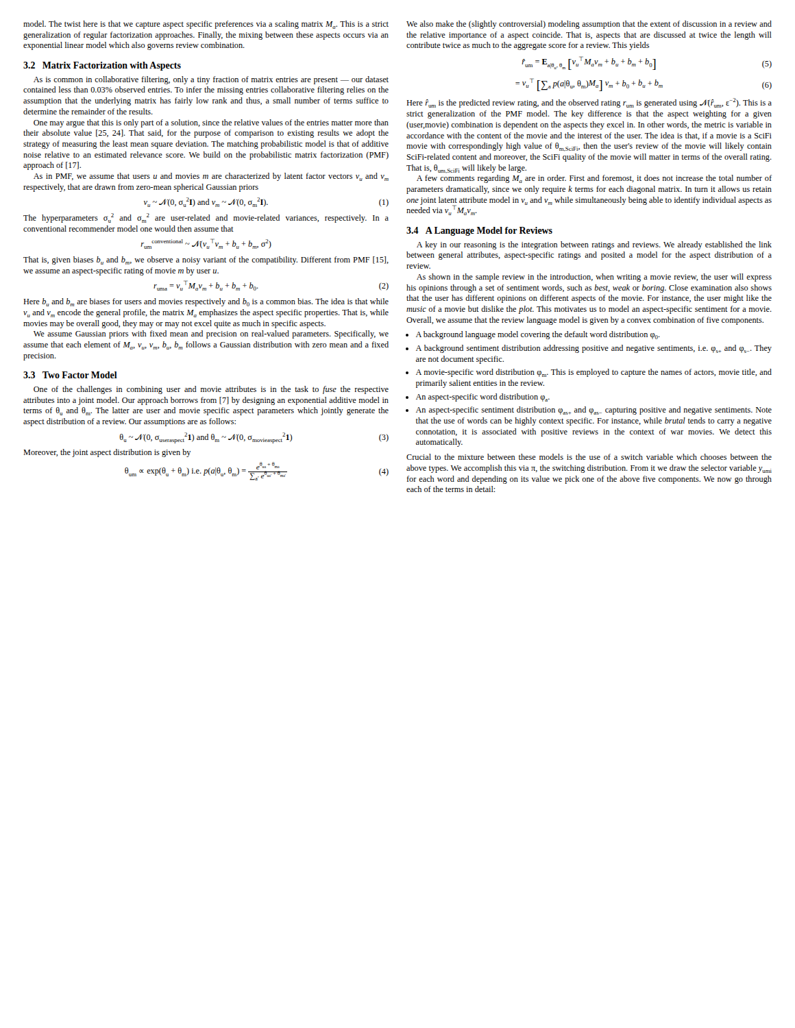model. The twist here is that we capture aspect specific preferences via a scaling matrix Ma. This is a strict generalization of regular factorization approaches. Finally, the mixing between these aspects occurs via an exponential linear model which also governs review combination.
3.2 Matrix Factorization with Aspects
As is common in collaborative filtering, only a tiny fraction of matrix entries are present — our dataset contained less than 0.03% observed entries. To infer the missing entries collaborative filtering relies on the assumption that the underlying matrix has fairly low rank and thus, a small number of terms suffice to determine the remainder of the results.
One may argue that this is only part of a solution, since the relative values of the entries matter more than their absolute value [25, 24]. That said, for the purpose of comparison to existing results we adopt the strategy of measuring the least mean square deviation. The matching probabilistic model is that of additive noise relative to an estimated relevance score. We build on the probabilistic matrix factorization (PMF) approach of [17].
As in PMF, we assume that users u and movies m are characterized by latent factor vectors vu and vm respectively, that are drawn from zero-mean spherical Gaussian priors
vu ~ 𝒩(0, σu2I) and vm ~ 𝒩(0, σm2I). (1)
The hyperparameters σu2 and σm2 are user-related and movie-related variances, respectively. In a conventional recommender model one would then assume that
rumconventional ~ 𝒩(vu⊤vm + bu + bm, σ2)
That is, given biases bu and bm, we observe a noisy variant of the compatibility. Different from PMF [15], we assume an aspect-specific rating of movie m by user u.
ruma = vu⊤Ma vm + bu + bm + b0. (2)
Here bu and bm are biases for users and movies respectively and b0 is a common bias. The idea is that while vu and vm encode the general profile, the matrix Ma emphasizes the aspect specific properties. That is, while movies may be overall good, they may or may not excel quite as much in specific aspects.
We assume Gaussian priors with fixed mean and precision on real-valued parameters. Specifically, we assume that each element of Ma, vu, vm, bu, bm follows a Gaussian distribution with zero mean and a fixed precision.
3.3 Two Factor Model
One of the challenges in combining user and movie attributes is in the task to fuse the respective attributes into a joint model. Our approach borrows from [7] by designing an exponential additive model in terms of θu and θm. The latter are user and movie specific aspect parameters which jointly generate the aspect distribution of a review. Our assumptions are as follows:
θu ~ 𝒩(0, σuseraspect21) and θm ~ 𝒩(0, σmovieaspect21) (3)
Moreover, the joint aspect distribution is given by
θum ∝ exp(θu + θm) i.e. p(a|θu, θm) = eθua + θma∑a′ eθua′ + θma′ (4)
We also make the (slightly controversial) modeling assumption that the extent of discussion in a review and the relative importance of a aspect coincide. That is, aspects that are discussed at twice the length will contribute twice as much to the aggregate score for a review. This yields
r̂um = Ea|θu, θm [vu⊤Ma vm + bu + bm + b0] (5)
= vu⊤ [∑a p(a|θu, θm)Ma] vm + b0 + bu + bm (6)
Here r̂um is the predicted review rating, and the observed rating rum is generated using 𝒩(r̂um, ε−2). This is a strict generalization of the PMF model. The key difference is that the aspect weighting for a given (user,movie) combination is dependent on the aspects they excel in. In other words, the metric is variable in accordance with the content of the movie and the interest of the user. The idea is that, if a movie is a SciFi movie with correspondingly high value of θm,SciFi, then the user's review of the movie will likely contain SciFi-related content and moreover, the SciFi quality of the movie will matter in terms of the overall rating. That is, θum,SciFi will likely be large.
A few comments regarding Ma are in order. First and foremost, it does not increase the total number of parameters dramatically, since we only require k terms for each diagonal matrix. In turn it allows us retain one joint latent attribute model in vu and vm while simultaneously being able to identify individual aspects as needed via vu⊤Ma vm.
3.4 A Language Model for Reviews
A key in our reasoning is the integration between ratings and reviews. We already established the link between general attributes, aspect-specific ratings and posited a model for the aspect distribution of a review.
As shown in the sample review in the introduction, when writing a movie review, the user will express his opinions through a set of sentiment words, such as best, weak or boring. Close examination also shows that the user has different opinions on different aspects of the movie. For instance, the user might like the music of a movie but dislike the plot. This motivates us to model an aspect-specific sentiment for a movie. Overall, we assume that the review language model is given by a convex combination of five components.
A background language model covering the default word distribution φ0.
A background sentiment distribution addressing positive and negative sentiments, i.e. φs+ and φs−. They are not document specific.
A movie-specific word distribution φm. This is employed to capture the names of actors, movie title, and primarily salient entities in the review.
An aspect-specific word distribution φa.
An aspect-specific sentiment distribution φas+ and φas− capturing positive and negative sentiments. Note that the use of words can be highly context specific. For instance, while brutal tends to carry a negative connotation, it is associated with positive reviews in the context of war movies. We detect this automatically.
Crucial to the mixture between these models is the use of a switch variable which chooses between the above types. We accomplish this via π, the switching distribution. From it we draw the selector variable yumi for each word and depending on its value we pick one of the above five components. We now go through each of the terms in detail: